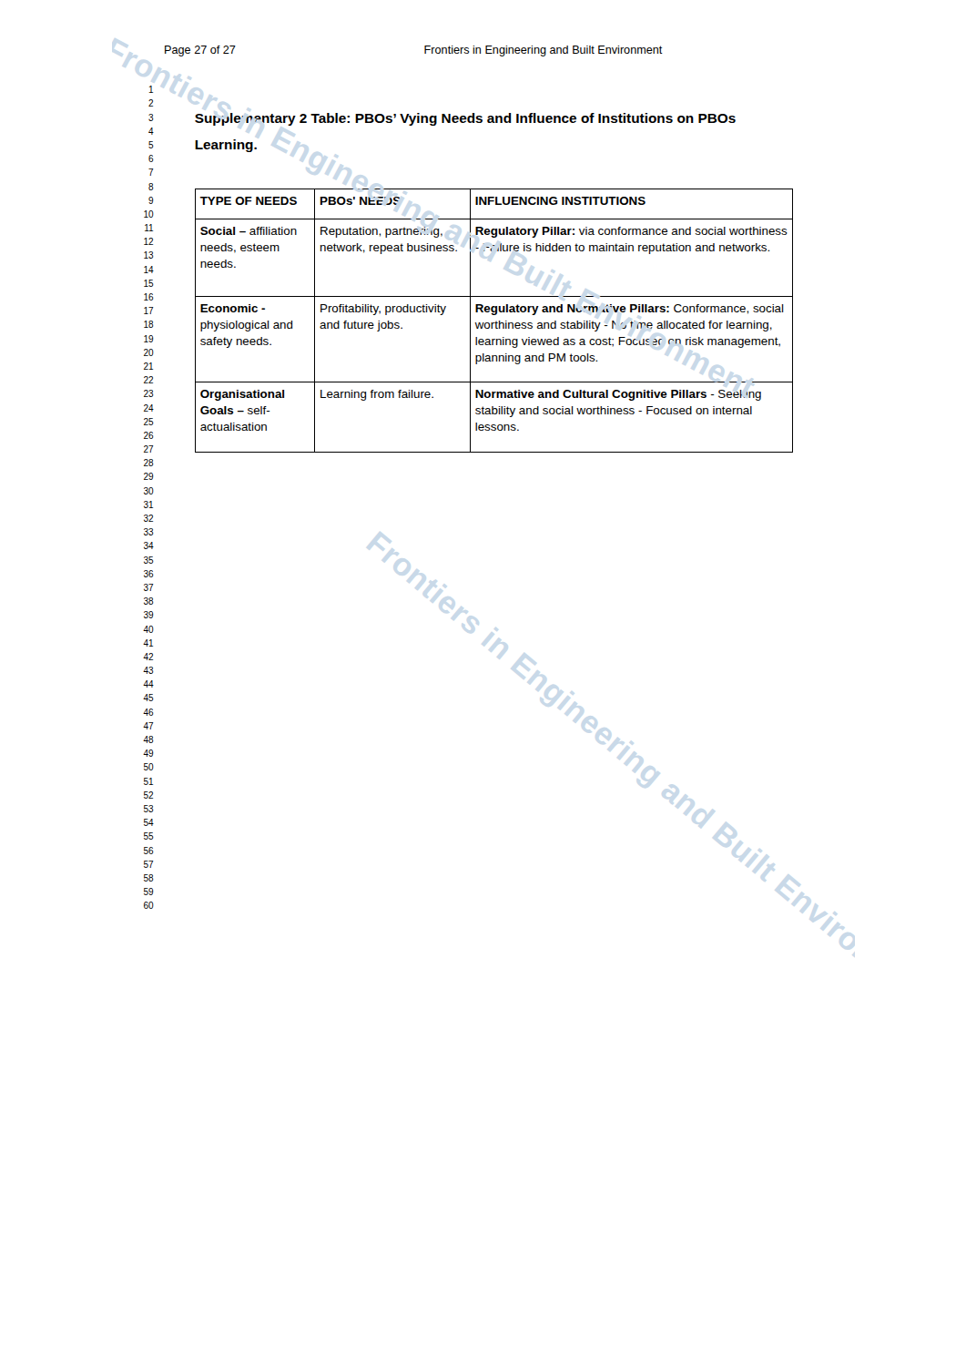Frontiers in Engineering and Built Environment
Frontiers in Engineering and Built Environment
Page 27 of 27 Frontiers in Engineering and Built Environment
12345678910 11121314151617181920 21222324252627282930 31323334353637383940 41424344454647484950 51525354555657585960
Supplementary 2 Table: PBOs’ Vying Needs and Influence of Institutions on PBOs Learning.
| TYPE OF NEEDS | PBOs' NEEDS | INFLUENCING INSTITUTIONS |
| --- | --- | --- |
| Social – affiliation needs, esteem needs. | Reputation, partnering, network, repeat business. | Regulatory Pillar: via conformance and social worthiness - Failure is hidden to maintain reputation and networks. |
| Economic - physiological and safety needs. | Profitability, productivity and future jobs. | Regulatory and Normative Pillars: Conformance, social worthiness and stability - No time allocated for learning, learning viewed as a cost; Focused on risk management, planning and PM tools. |
| Organisational Goals – self-actualisation | Learning from failure. | Normative and Cultural Cognitive Pillars - Seeking stability and social worthiness - Focused on internal lessons. |